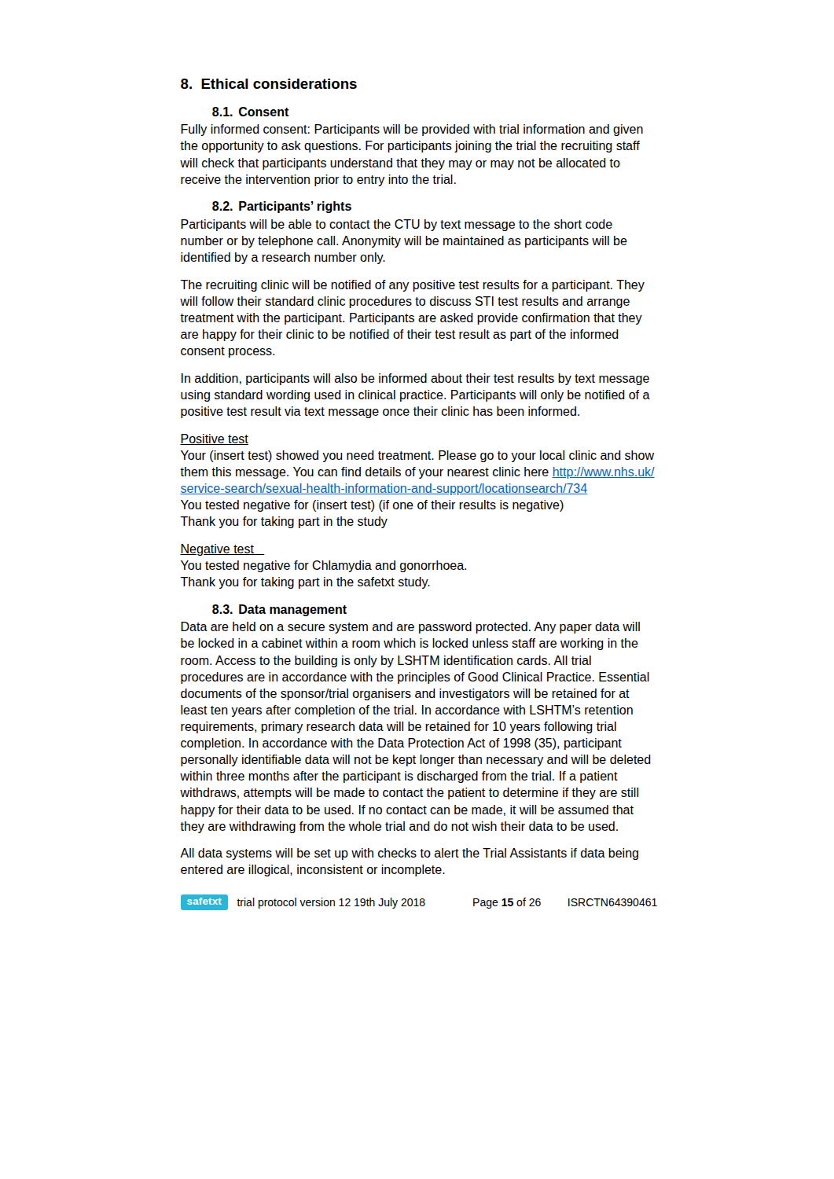8. Ethical considerations
8.1. Consent
Fully informed consent: Participants will be provided with trial information and given the opportunity to ask questions. For participants joining the trial the recruiting staff will check that participants understand that they may or may not be allocated to receive the intervention prior to entry into the trial.
8.2. Participants’ rights
Participants will be able to contact the CTU by text message to the short code number or by telephone call. Anonymity will be maintained as participants will be identified by a research number only.
The recruiting clinic will be notified of any positive test results for a participant. They will follow their standard clinic procedures to discuss STI test results and arrange treatment with the participant. Participants are asked provide confirmation that they are happy for their clinic to be notified of their test result as part of the informed consent process.
In addition, participants will also be informed about their test results by text message using standard wording used in clinical practice. Participants will only be notified of a positive test result via text message once their clinic has been informed.
Positive test
Your (insert test) showed you need treatment. Please go to your local clinic and show them this message. You can find details of your nearest clinic here http://www.nhs.uk/service-search/sexual-health-information-and-support/locationsearch/734
You tested negative for (insert test) (if one of their results is negative)
Thank you for taking part in the study
Negative test
You tested negative for Chlamydia and gonorrhoea.
Thank you for taking part in the safetxt study.
8.3. Data management
Data are held on a secure system and are password protected. Any paper data will be locked in a cabinet within a room which is locked unless staff are working in the room. Access to the building is only by LSHTM identification cards. All trial procedures are in accordance with the principles of Good Clinical Practice. Essential documents of the sponsor/trial organisers and investigators will be retained for at least ten years after completion of the trial. In accordance with LSHTM’s retention requirements, primary research data will be retained for 10 years following trial completion. In accordance with the Data Protection Act of 1998 (35), participant personally identifiable data will not be kept longer than necessary and will be deleted within three months after the participant is discharged from the trial. If a patient withdraws, attempts will be made to contact the patient to determine if they are still happy for their data to be used. If no contact can be made, it will be assumed that they are withdrawing from the whole trial and do not wish their data to be used.
All data systems will be set up with checks to alert the Trial Assistants if data being entered are illogical, inconsistent or incomplete.
safetxt trial protocol version 12 19th July 2018 Page 15 of 26 ISRCTN64390461